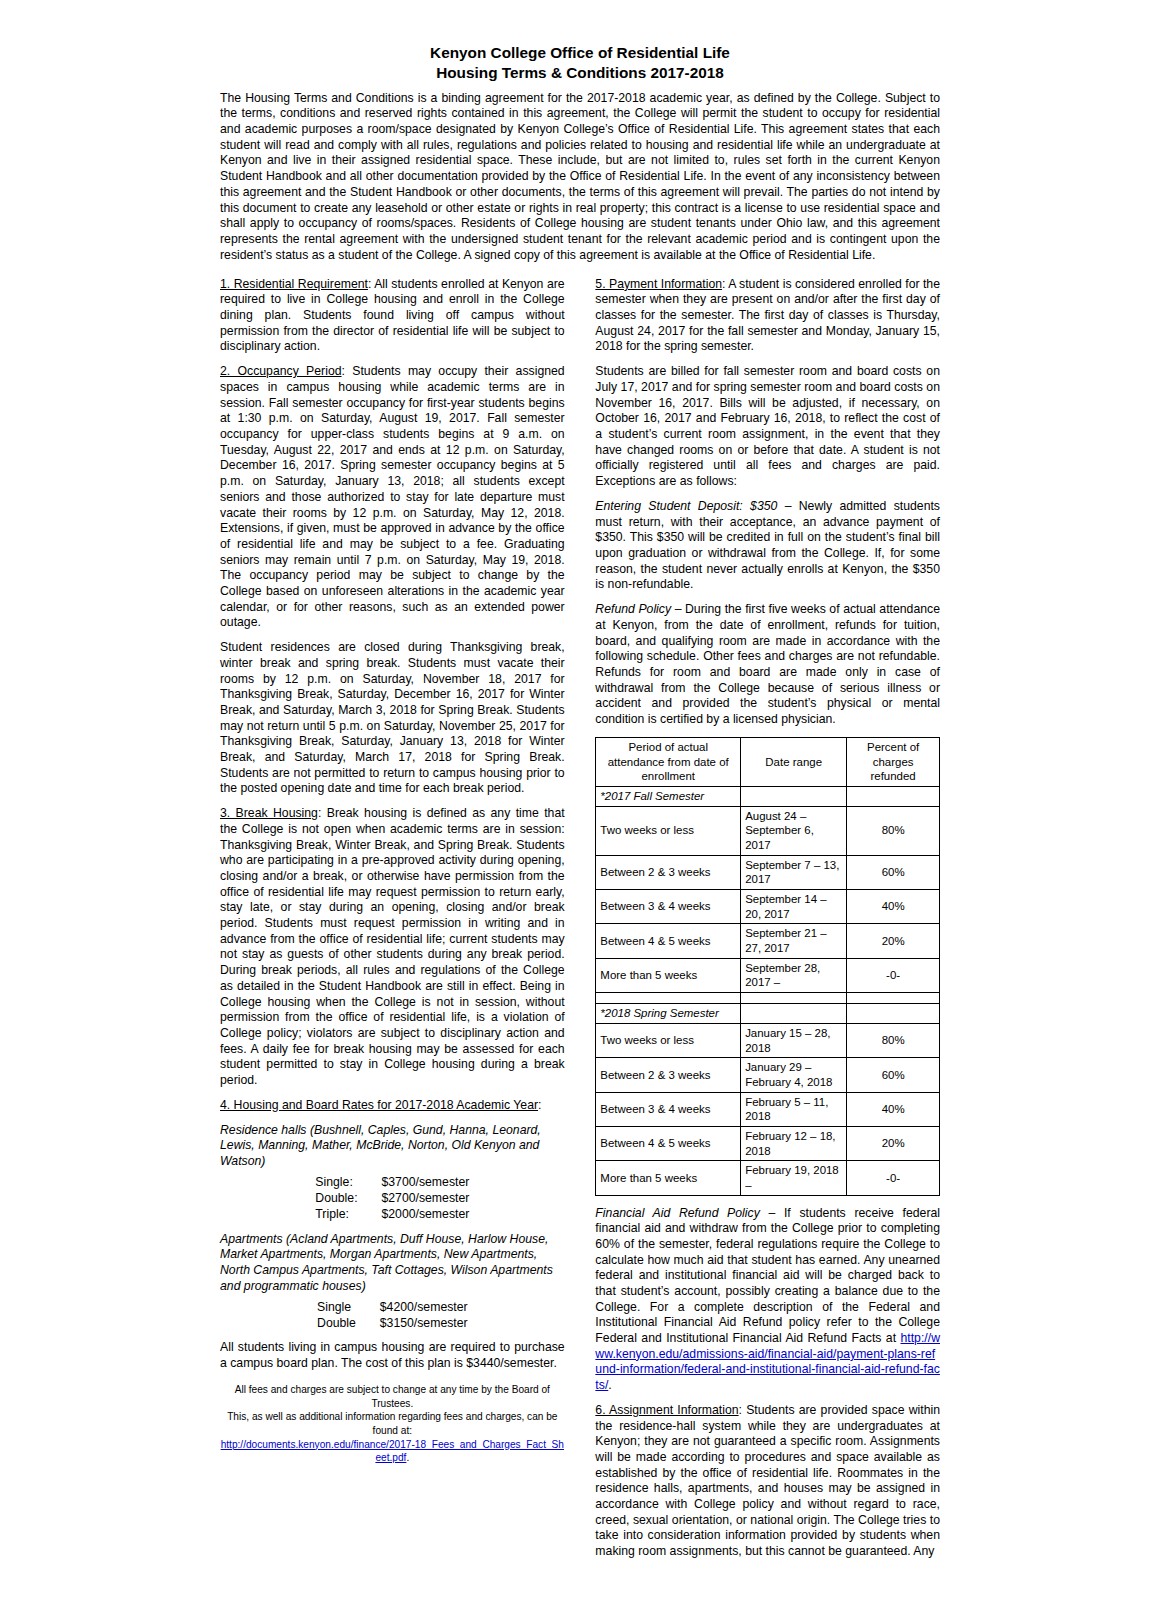Kenyon College Office of Residential Life
Housing Terms & Conditions 2017-2018
The Housing Terms and Conditions is a binding agreement for the 2017-2018 academic year, as defined by the College. Subject to the terms, conditions and reserved rights contained in this agreement, the College will permit the student to occupy for residential and academic purposes a room/space designated by Kenyon College’s Office of Residential Life. This agreement states that each student will read and comply with all rules, regulations and policies related to housing and residential life while an undergraduate at Kenyon and live in their assigned residential space. These include, but are not limited to, rules set forth in the current Kenyon Student Handbook and all other documentation provided by the Office of Residential Life. In the event of any inconsistency between this agreement and the Student Handbook or other documents, the terms of this agreement will prevail. The parties do not intend by this document to create any leasehold or other estate or rights in real property; this contract is a license to use residential space and shall apply to occupancy of rooms/spaces. Residents of College housing are student tenants under Ohio law, and this agreement represents the rental agreement with the undersigned student tenant for the relevant academic period and is contingent upon the resident’s status as a student of the College. A signed copy of this agreement is available at the Office of Residential Life.
1. Residential Requirement: All students enrolled at Kenyon are required to live in College housing and enroll in the College dining plan. Students found living off campus without permission from the director of residential life will be subject to disciplinary action.
2. Occupancy Period: Students may occupy their assigned spaces in campus housing while academic terms are in session. Fall semester occupancy for first-year students begins at 1:30 p.m. on Saturday, August 19, 2017. Fall semester occupancy for upper-class students begins at 9 a.m. on Tuesday, August 22, 2017 and ends at 12 p.m. on Saturday, December 16, 2017. Spring semester occupancy begins at 5 p.m. on Saturday, January 13, 2018; all students except seniors and those authorized to stay for late departure must vacate their rooms by 12 p.m. on Saturday, May 12, 2018. Extensions, if given, must be approved in advance by the office of residential life and may be subject to a fee. Graduating seniors may remain until 7 p.m. on Saturday, May 19, 2018. The occupancy period may be subject to change by the College based on unforeseen alterations in the academic year calendar, or for other reasons, such as an extended power outage.
Student residences are closed during Thanksgiving break, winter break and spring break. Students must vacate their rooms by 12 p.m. on Saturday, November 18, 2017 for Thanksgiving Break, Saturday, December 16, 2017 for Winter Break, and Saturday, March 3, 2018 for Spring Break. Students may not return until 5 p.m. on Saturday, November 25, 2017 for Thanksgiving Break, Saturday, January 13, 2018 for Winter Break, and Saturday, March 17, 2018 for Spring Break. Students are not permitted to return to campus housing prior to the posted opening date and time for each break period.
3. Break Housing: Break housing is defined as any time that the College is not open when academic terms are in session: Thanksgiving Break, Winter Break, and Spring Break. Students who are participating in a pre-approved activity during opening, closing and/or a break, or otherwise have permission from the office of residential life may request permission to return early, stay late, or stay during an opening, closing and/or break period. Students must request permission in writing and in advance from the office of residential life; current students may not stay as guests of other students during any break period. During break periods, all rules and regulations of the College as detailed in the Student Handbook are still in effect. Being in College housing when the College is not in session, without permission from the office of residential life, is a violation of College policy; violators are subject to disciplinary action and fees. A daily fee for break housing may be assessed for each student permitted to stay in College housing during a break period.
4. Housing and Board Rates for 2017-2018 Academic Year:
Residence halls (Bushnell, Caples, Gund, Hanna, Leonard, Lewis, Manning, Mather, McBride, Norton, Old Kenyon and Watson)
| Single: | $3700/semester |
| Double: | $2700/semester |
| Triple: | $2000/semester |
Apartments (Acland Apartments, Duff House, Harlow House, Market Apartments, Morgan Apartments, New Apartments, North Campus Apartments, Taft Cottages, Wilson Apartments and programmatic houses)
| Single | $4200/semester |
| Double | $3150/semester |
All students living in campus housing are required to purchase a campus board plan. The cost of this plan is $3440/semester.
All fees and charges are subject to change at any time by the Board of Trustees.
This, as well as additional information regarding fees and charges, can be found at:
http://documents.kenyon.edu/finance/2017-18_Fees_and_Charges_Fact_Sheet.pdf.
5. Payment Information: A student is considered enrolled for the semester when they are present on and/or after the first day of classes for the semester. The first day of classes is Thursday, August 24, 2017 for the fall semester and Monday, January 15, 2018 for the spring semester.
Students are billed for fall semester room and board costs on July 17, 2017 and for spring semester room and board costs on November 16, 2017. Bills will be adjusted, if necessary, on October 16, 2017 and February 16, 2018, to reflect the cost of a student’s current room assignment, in the event that they have changed rooms on or before that date. A student is not officially registered until all fees and charges are paid. Exceptions are as follows:
Entering Student Deposit: $350 – Newly admitted students must return, with their acceptance, an advance payment of $350. This $350 will be credited in full on the student’s final bill upon graduation or withdrawal from the College. If, for some reason, the student never actually enrolls at Kenyon, the $350 is non-refundable.
Refund Policy – During the first five weeks of actual attendance at Kenyon, from the date of enrollment, refunds for tuition, board, and qualifying room are made in accordance with the following schedule. Other fees and charges are not refundable. Refunds for room and board are made only in case of withdrawal from the College because of serious illness or accident and provided the student’s physical or mental condition is certified by a licensed physician.
| Period of actual attendance from date of enrollment | Date range | Percent of charges refunded |
| --- | --- | --- |
| *2017 Fall Semester | | |
| Two weeks or less | August 24 – September 6, 2017 | 80% |
| Between 2 & 3 weeks | September 7 – 13, 2017 | 60% |
| Between 3 & 4 weeks | September 14 – 20, 2017 | 40% |
| Between 4 & 5 weeks | September 21 – 27, 2017 | 20% |
| More than 5 weeks | September 28, 2017 – | -0- |
| *2018 Spring Semester | | |
| Two weeks or less | January 15 – 28, 2018 | 80% |
| Between 2 & 3 weeks | January 29 – February 4, 2018 | 60% |
| Between 3 & 4 weeks | February 5 – 11, 2018 | 40% |
| Between 4 & 5 weeks | February 12 – 18, 2018 | 20% |
| More than 5 weeks | February 19, 2018 – | -0- |
Financial Aid Refund Policy – If students receive federal financial aid and withdraw from the College prior to completing 60% of the semester, federal regulations require the College to calculate how much aid that student has earned. Any unearned federal and institutional financial aid will be charged back to that student’s account, possibly creating a balance due to the College. For a complete description of the Federal and Institutional Financial Aid Refund policy refer to the College Federal and Institutional Financial Aid Refund Facts at http://www.kenyon.edu/admissions-aid/financial-aid/payment-plans-refund-information/federal-and-institutional-financial-aid-refund-facts/.
6. Assignment Information: Students are provided space within the residence-hall system while they are undergraduates at Kenyon; they are not guaranteed a specific room. Assignments will be made according to procedures and space available as established by the office of residential life. Roommates in the residence halls, apartments, and houses may be assigned in accordance with College policy and without regard to race, creed, sexual orientation, or national origin. The College tries to take into consideration information provided by students when making room assignments, but this cannot be guaranteed. Any